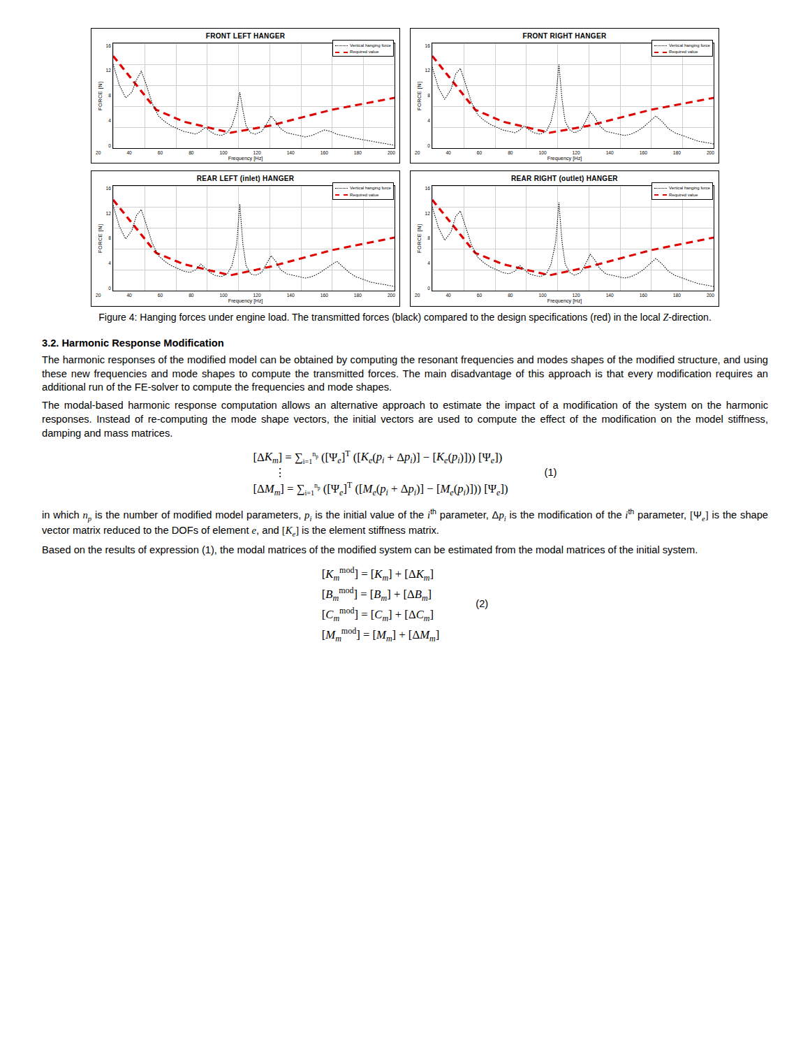FRONT LEFT HANGER
Vertical hanging force
Required value
FORCE [N]
1612840
20406080100120140160180200
Frequency [Hz]
FRONT RIGHT HANGER
Vertical hanging force
Required value
FORCE [N]
1612840
20406080100120140160180200
Frequency [Hz]
REAR LEFT (inlet) HANGER
Vertical hanging force
Required value
FORCE [N]
1612840
20406080100120140160180200
Frequency [Hz]
REAR RIGHT (outlet) HANGER
Vertical hanging force
Required value
FORCE [N]
1612840
20406080100120140160180200
Frequency [Hz]
Figure 4: Hanging forces under engine load. The transmitted forces (black) compared to the design specifications (red) in the local Z-direction.
3.2. Harmonic Response Modification
The harmonic responses of the modified model can be obtained by computing the resonant frequencies and modes shapes of the modified structure, and using these new frequencies and mode shapes to compute the transmitted forces. The main disadvantage of this approach is that every modification requires an additional run of the FE-solver to compute the frequencies and mode shapes.
The modal-based harmonic response computation allows an alternative approach to estimate the impact of a modification of the system on the harmonic responses. Instead of re-computing the mode shape vectors, the initial vectors are used to compute the effect of the modification on the model stiffness, damping and mass matrices.
[ΔKm] = ∑i=1np ([Ψe]T ([Ke(pi + Δpi)] − [Ke(pi)])) [Ψe])
⋮
[ΔMm] = ∑i=1np ([Ψe]T ([Me(pi + Δpi)] − [Me(pi)])) [Ψe])
(1)
in which np is the number of modified model parameters, pi is the initial value of the ith parameter, Δpi is the modification of the ith parameter, [Ψe] is the shape vector matrix reduced to the DOFs of element e, and [Ke] is the element stiffness matrix.
Based on the results of expression (1), the modal matrices of the modified system can be estimated from the modal matrices of the initial system.
[Kmmod] = [Km] + [ΔKm]
[Bmmod] = [Bm] + [ΔBm]
[Cmmod] = [Cm] + [ΔCm]
[Mmmod] = [Mm] + [ΔMm]
(2)